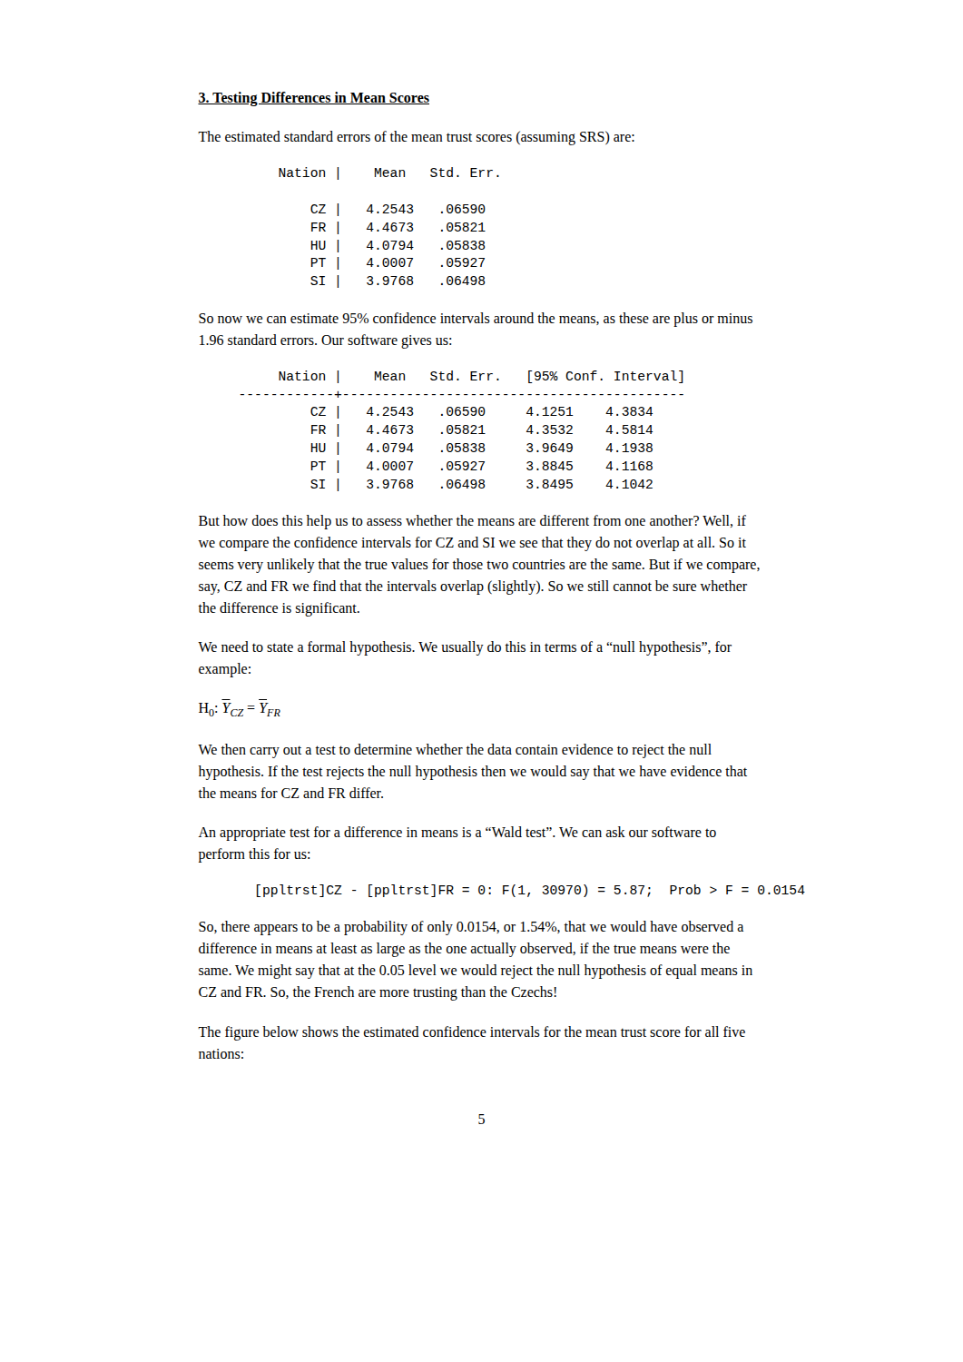3. Testing Differences in Mean Scores
The estimated standard errors of the mean trust scores (assuming SRS) are:
     Nation |    Mean   Std. Err.

         CZ |   4.2543   .06590
         FR |   4.4673   .05821
         HU |   4.0794   .05838
         PT |   4.0007   .05927
         SI |   3.9768   .06498
So now we can estimate 95% confidence intervals around the means, as these are plus or minus 1.96 standard errors. Our software gives us:
     Nation |    Mean   Std. Err.   [95% Conf. Interval]
------------+-------------------------------------------
         CZ |   4.2543   .06590     4.1251    4.3834
         FR |   4.4673   .05821     4.3532    4.5814
         HU |   4.0794   .05838     3.9649    4.1938
         PT |   4.0007   .05927     3.8845    4.1168
         SI |   3.9768   .06498     3.8495    4.1042
But how does this help us to assess whether the means are different from one another? Well, if we compare the confidence intervals for CZ and SI we see that they do not overlap at all. So it seems very unlikely that the true values for those two countries are the same. But if we compare, say, CZ and FR we find that the intervals overlap (slightly). So we still cannot be sure whether the difference is significant.
We need to state a formal hypothesis. We usually do this in terms of a “null hypothesis”, for example:
H0: YCZ = YFR
We then carry out a test to determine whether the data contain evidence to reject the null hypothesis. If the test rejects the null hypothesis then we would say that we have evidence that the means for CZ and FR differ.
An appropriate test for a difference in means is a “Wald test”. We can ask our software to perform this for us:
  [ppltrst]CZ - [ppltrst]FR = 0: F(1, 30970) = 5.87;  Prob > F = 0.0154
So, there appears to be a probability of only 0.0154, or 1.54%, that we would have observed a difference in means at least as large as the one actually observed, if the true means were the same. We might say that at the 0.05 level we would reject the null hypothesis of equal means in CZ and FR. So, the French are more trusting than the Czechs!
The figure below shows the estimated confidence intervals for the mean trust score for all five nations:
5